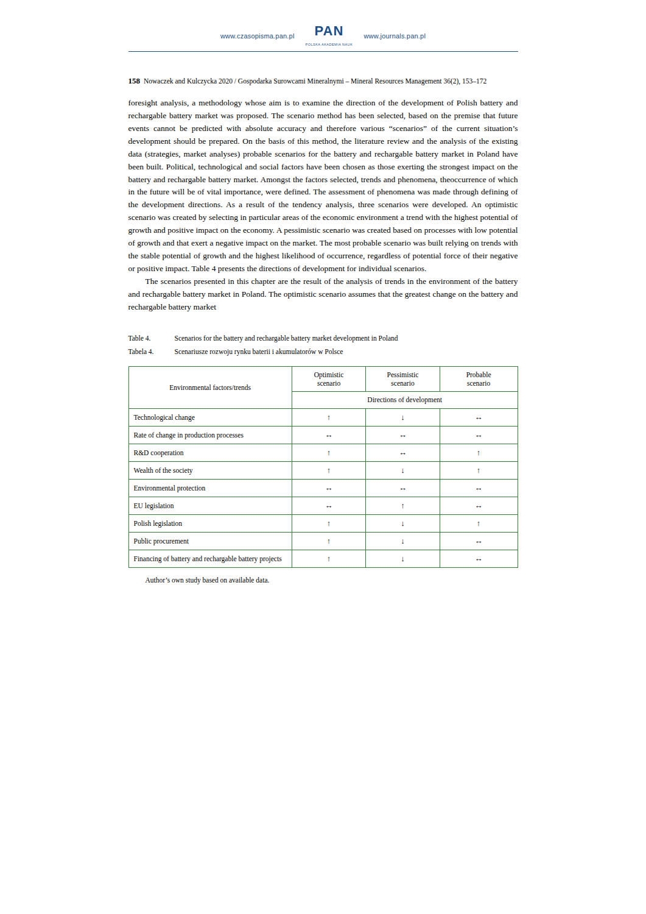www.czasopisma.pan.pl PAN
POLSKA AKADEMIA NAUK www.journals.pan.pl
158 Nowaczek and Kulczycka 2020 / Gospodarka Surowcami Mineralnymi – Mineral Resources Management 36(2), 153–172
foresight analysis, a methodology whose aim is to examine the direction of the development of Polish battery and rechargable battery market was proposed. The scenario method has been selected, based on the premise that future events cannot be predicted with absolute accuracy and therefore various “scenarios” of the current situation’s development should be prepared. On the basis of this method, the literature review and the analysis of the existing data (strategies, market analyses) probable scenarios for the battery and rechargable battery market in Poland have been built. Political, technological and social factors have been chosen as those exerting the strongest impact on the battery and rechargable battery market. Amongst the factors selected, trends and phenomena, theoccurrence of which in the future will be of vital importance, were defined. The assessment of phenomena was made through defining of the development directions. As a result of the tendency analysis, three scenarios were developed. An optimistic scenario was created by selecting in particular areas of the economic environment a trend with the highest potential of growth and positive impact on the economy. A pessimistic scenario was created based on processes with low potential of growth and that exert a negative impact on the market. The most probable scenario was built relying on trends with the stable potential of growth and the highest likelihood of occurrence, regardless of potential force of their negative or positive impact. Table 4 presents the directions of development for individual scenarios.
The scenarios presented in this chapter are the result of the analysis of trends in the environment of the battery and rechargable battery market in Poland. The optimistic scenario assumes that the greatest change on the battery and rechargable battery market
Table 4. Scenarios for the battery and rechargable battery market development in Poland
Tabela 4. Scenariusze rozwoju rynku baterii i akumulatorów w Polsce
| Environmental factors/trends | Optimistic scenario | Pessimistic scenario | Probable scenario |
| --- | --- | --- | --- |
| Directions of development |
| Technological change | ↑ | ↓ | ↔ |
| Rate of change in production processes | ↔ | ↔ | ↔ |
| R&D cooperation | ↑ | ↔ | ↑ |
| Wealth of the society | ↑ | ↓ | ↑ |
| Environmental protection | ↔ | ↔ | ↔ |
| EU legislation | ↔ | ↑ | ↔ |
| Polish legislation | ↑ | ↓ | ↑ |
| Public procurement | ↑ | ↓ | ↔ |
| Financing of battery and rechargable battery projects | ↑ | ↓ | ↔ |
Author’s own study based on available data.